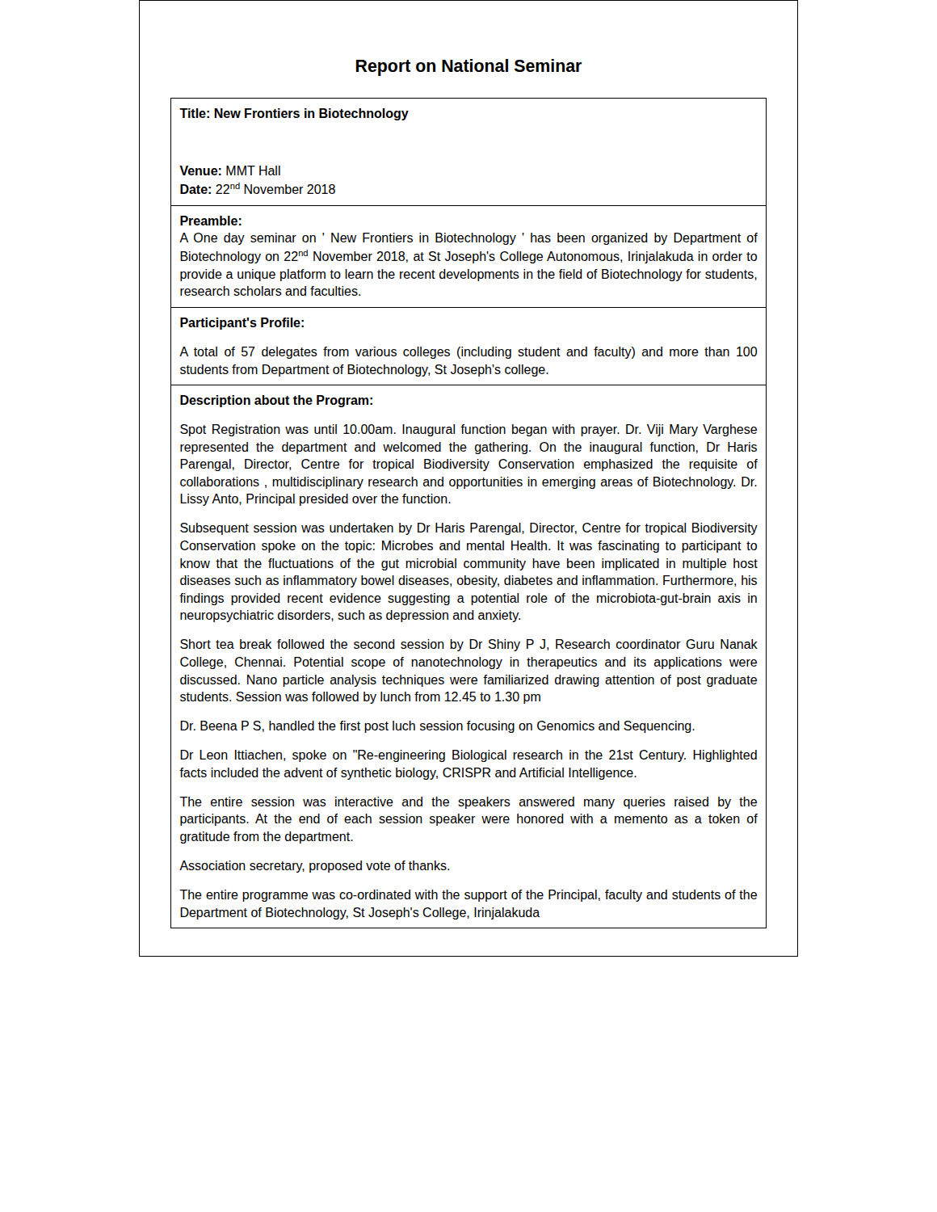Report on National Seminar
| Title: New Frontiers in Biotechnology Venue: MMT Hall Date: 22 nd November 2018 |
| Preamble: A One day seminar on ' New Frontiers in Biotechnology ' has been organized by Department of Biotechnology on 22 nd November 2018, at St Joseph's College Autonomous, Irinjalakuda in order to provide a unique platform to learn the recent developments in the field of Biotechnology for students, research scholars and faculties. |
| Participant's Profile: A total of 57 delegates from various colleges (including student and faculty) and more than 100 students from Department of Biotechnology, St Joseph's college. |
| Description about the Program: Spot Registration was until 10.00am. Inaugural function began with prayer. Dr. Viji Mary Varghese represented the department and welcomed the gathering. On the inaugural function, Dr Haris Parengal, Director, Centre for tropical Biodiversity Conservation emphasized the requisite of collaborations , multidisciplinary research and opportunities in emerging areas of Biotechnology. Dr. Lissy Anto, Principal presided over the function. Subsequent session was undertaken by Dr Haris Parengal, Director, Centre for tropical Biodiversity Conservation spoke on the topic: Microbes and mental Health. It was fascinating to participant to know that the fluctuations of the gut microbial community have been implicated in multiple host diseases such as inflammatory bowel diseases, obesity, diabetes and inflammation. Furthermore, his findings provided recent evidence suggesting a potential role of the microbiota-gut-brain axis in neuropsychiatric disorders, such as depression and anxiety. Short tea break followed the second session by Dr Shiny P J, Research coordinator Guru Nanak College, Chennai. Potential scope of nanotechnology in therapeutics and its applications were discussed. Nano particle analysis techniques were familiarized drawing attention of post graduate students. Session was followed by lunch from 12.45 to 1.30 pm Dr. Beena P S, handled the first post luch session focusing on Genomics and Sequencing. Dr Leon Ittiachen, spoke on "Re-engineering Biological research in the 21st Century. Highlighted facts included the advent of synthetic biology, CRISPR and Artificial Intelligence. The entire session was interactive and the speakers answered many queries raised by the participants. At the end of each session speaker were honored with a memento as a token of gratitude from the department. Association secretary, proposed vote of thanks. The entire programme was co-ordinated with the support of the Principal, faculty and students of the Department of Biotechnology, St Joseph's College, Irinjalakuda |